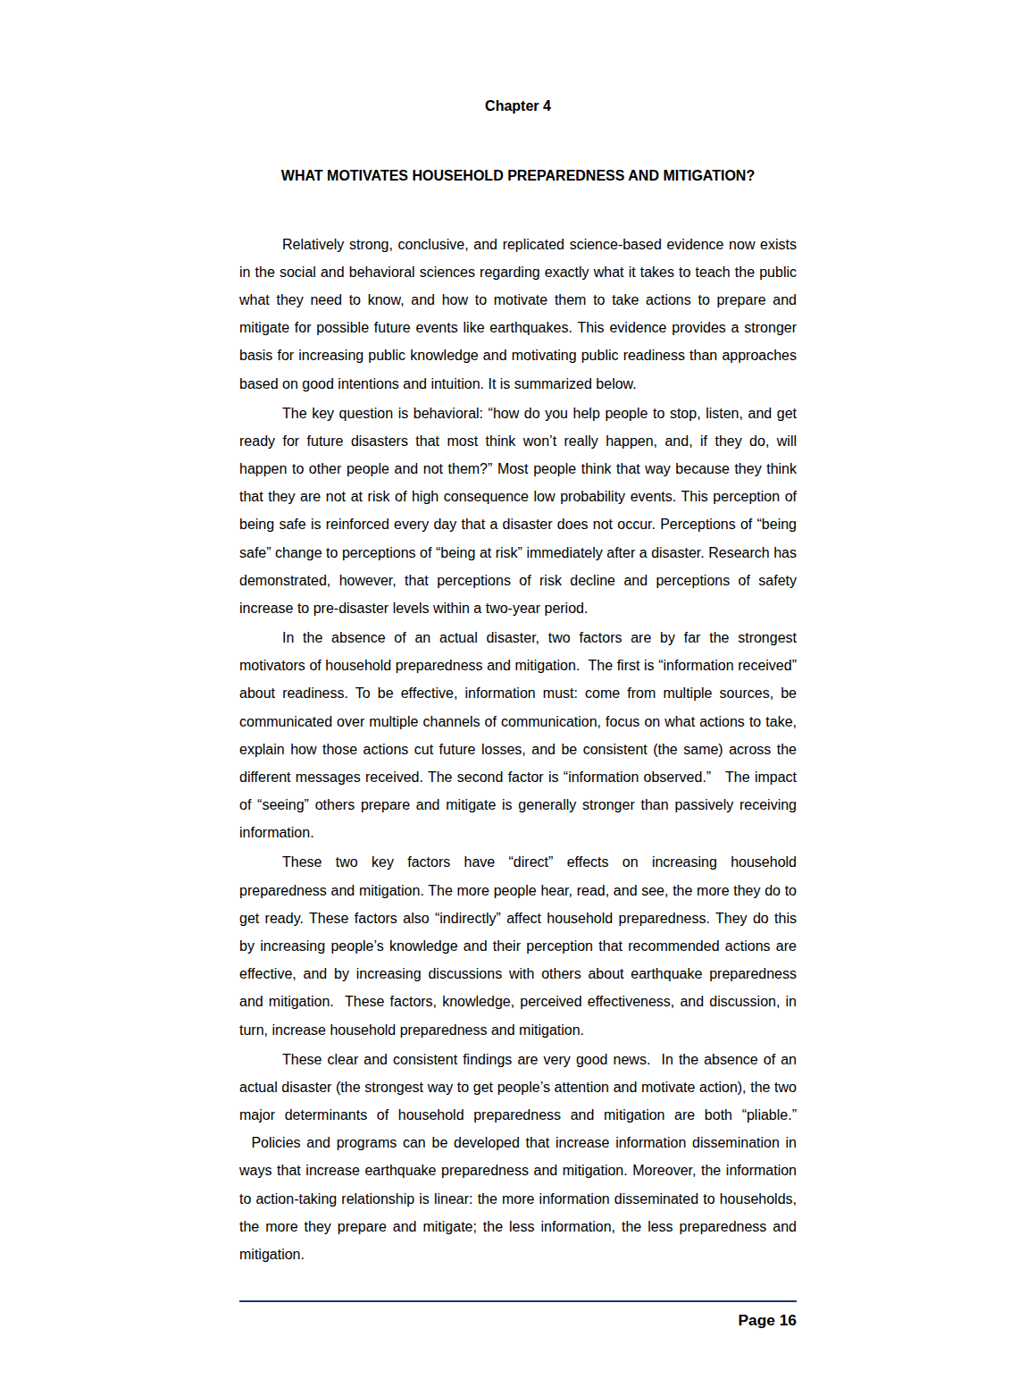Chapter 4
WHAT MOTIVATES HOUSEHOLD PREPAREDNESS AND MITIGATION?
Relatively strong, conclusive, and replicated science-based evidence now exists in the social and behavioral sciences regarding exactly what it takes to teach the public what they need to know, and how to motivate them to take actions to prepare and mitigate for possible future events like earthquakes. This evidence provides a stronger basis for increasing public knowledge and motivating public readiness than approaches based on good intentions and intuition. It is summarized below.
The key question is behavioral: “how do you help people to stop, listen, and get ready for future disasters that most think won’t really happen, and, if they do, will happen to other people and not them?” Most people think that way because they think that they are not at risk of high consequence low probability events. This perception of being safe is reinforced every day that a disaster does not occur. Perceptions of “being safe” change to perceptions of “being at risk” immediately after a disaster. Research has demonstrated, however, that perceptions of risk decline and perceptions of safety increase to pre-disaster levels within a two-year period.
In the absence of an actual disaster, two factors are by far the strongest motivators of household preparedness and mitigation. The first is “information received” about readiness. To be effective, information must: come from multiple sources, be communicated over multiple channels of communication, focus on what actions to take, explain how those actions cut future losses, and be consistent (the same) across the different messages received. The second factor is “information observed.” The impact of “seeing” others prepare and mitigate is generally stronger than passively receiving information.
These two key factors have “direct” effects on increasing household preparedness and mitigation. The more people hear, read, and see, the more they do to get ready. These factors also “indirectly” affect household preparedness. They do this by increasing people’s knowledge and their perception that recommended actions are effective, and by increasing discussions with others about earthquake preparedness and mitigation. These factors, knowledge, perceived effectiveness, and discussion, in turn, increase household preparedness and mitigation.
These clear and consistent findings are very good news. In the absence of an actual disaster (the strongest way to get people’s attention and motivate action), the two major determinants of household preparedness and mitigation are both “pliable.” Policies and programs can be developed that increase information dissemination in ways that increase earthquake preparedness and mitigation. Moreover, the information to action-taking relationship is linear: the more information disseminated to households, the more they prepare and mitigate; the less information, the less preparedness and mitigation.
Page 16